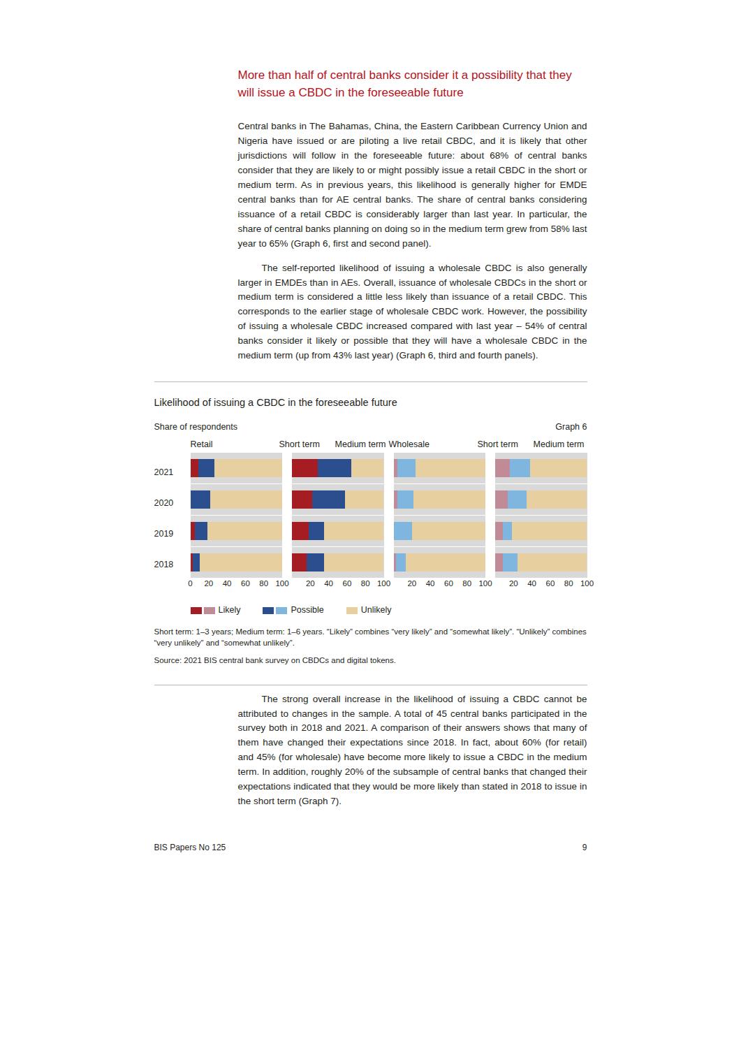More than half of central banks consider it a possibility that they will issue a CBDC in the foreseeable future
Central banks in The Bahamas, China, the Eastern Caribbean Currency Union and Nigeria have issued or are piloting a live retail CBDC, and it is likely that other jurisdictions will follow in the foreseeable future: about 68% of central banks consider that they are likely to or might possibly issue a retail CBDC in the short or medium term. As in previous years, this likelihood is generally higher for EMDE central banks than for AE central banks. The share of central banks considering issuance of a retail CBDC is considerably larger than last year. In particular, the share of central banks planning on doing so in the medium term grew from 58% last year to 65% (Graph 6, first and second panel).
The self-reported likelihood of issuing a wholesale CBDC is also generally larger in EMDEs than in AEs. Overall, issuance of wholesale CBDCs in the short or medium term is considered a little less likely than issuance of a retail CBDC. This corresponds to the earlier stage of wholesale CBDC work. However, the possibility of issuing a wholesale CBDC increased compared with last year – 54% of central banks consider it likely or possible that they will have a wholesale CBDC in the medium term (up from 43% last year) (Graph 6, third and fourth panels).
Likelihood of issuing a CBDC in the foreseeable future
Share of respondents Graph 6
Retail
Short term
Medium term
Wholesale
Short term
Medium term
2021 2020 2019 2018
0 20 40 60 80 100
20 40 60 80 100
20 40 60 80 100
20 40 60 80 100
Likely
Possible
Unlikely
Short term: 1–3 years; Medium term: 1–6 years. “Likely” combines “very likely” and “somewhat likely”. “Unlikely” combines “very unlikely” and “somewhat unlikely”.
Source: 2021 BIS central bank survey on CBDCs and digital tokens.
The strong overall increase in the likelihood of issuing a CBDC cannot be attributed to changes in the sample. A total of 45 central banks participated in the survey both in 2018 and 2021. A comparison of their answers shows that many of them have changed their expectations since 2018. In fact, about 60% (for retail) and 45% (for wholesale) have become more likely to issue a CBDC in the medium term. In addition, roughly 20% of the subsample of central banks that changed their expectations indicated that they would be more likely than stated in 2018 to issue in the short term (Graph 7).
BIS Papers No 125
9